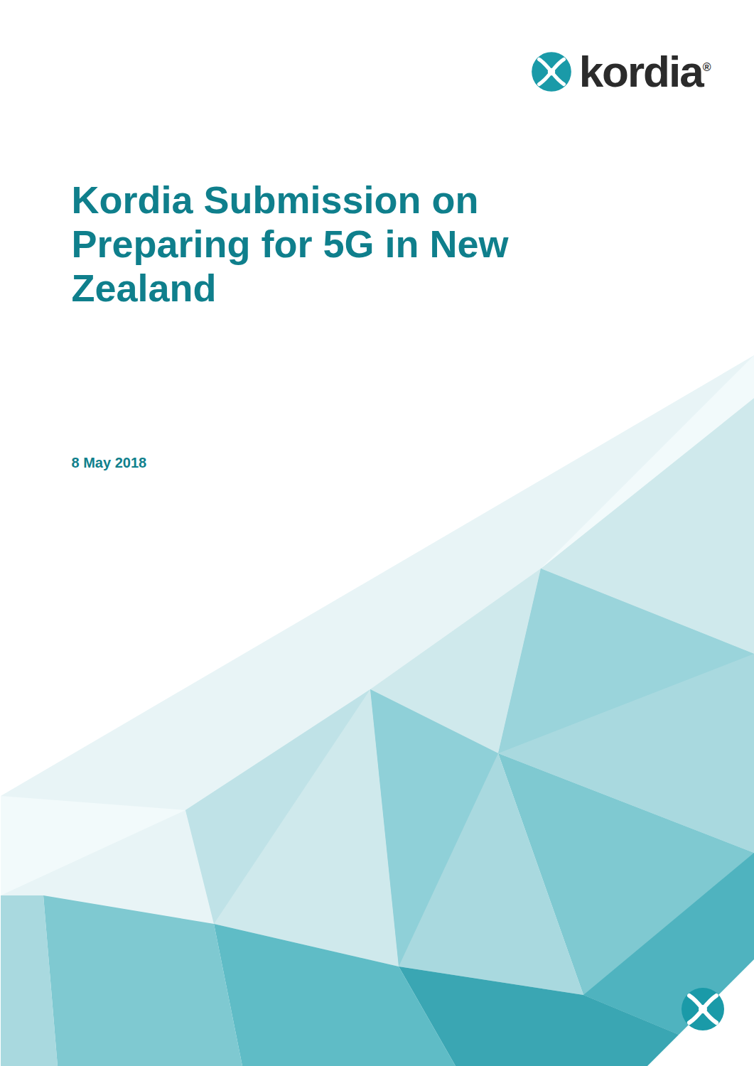kordia®
Kordia Submission on Preparing for 5G in New Zealand
8 May 2018